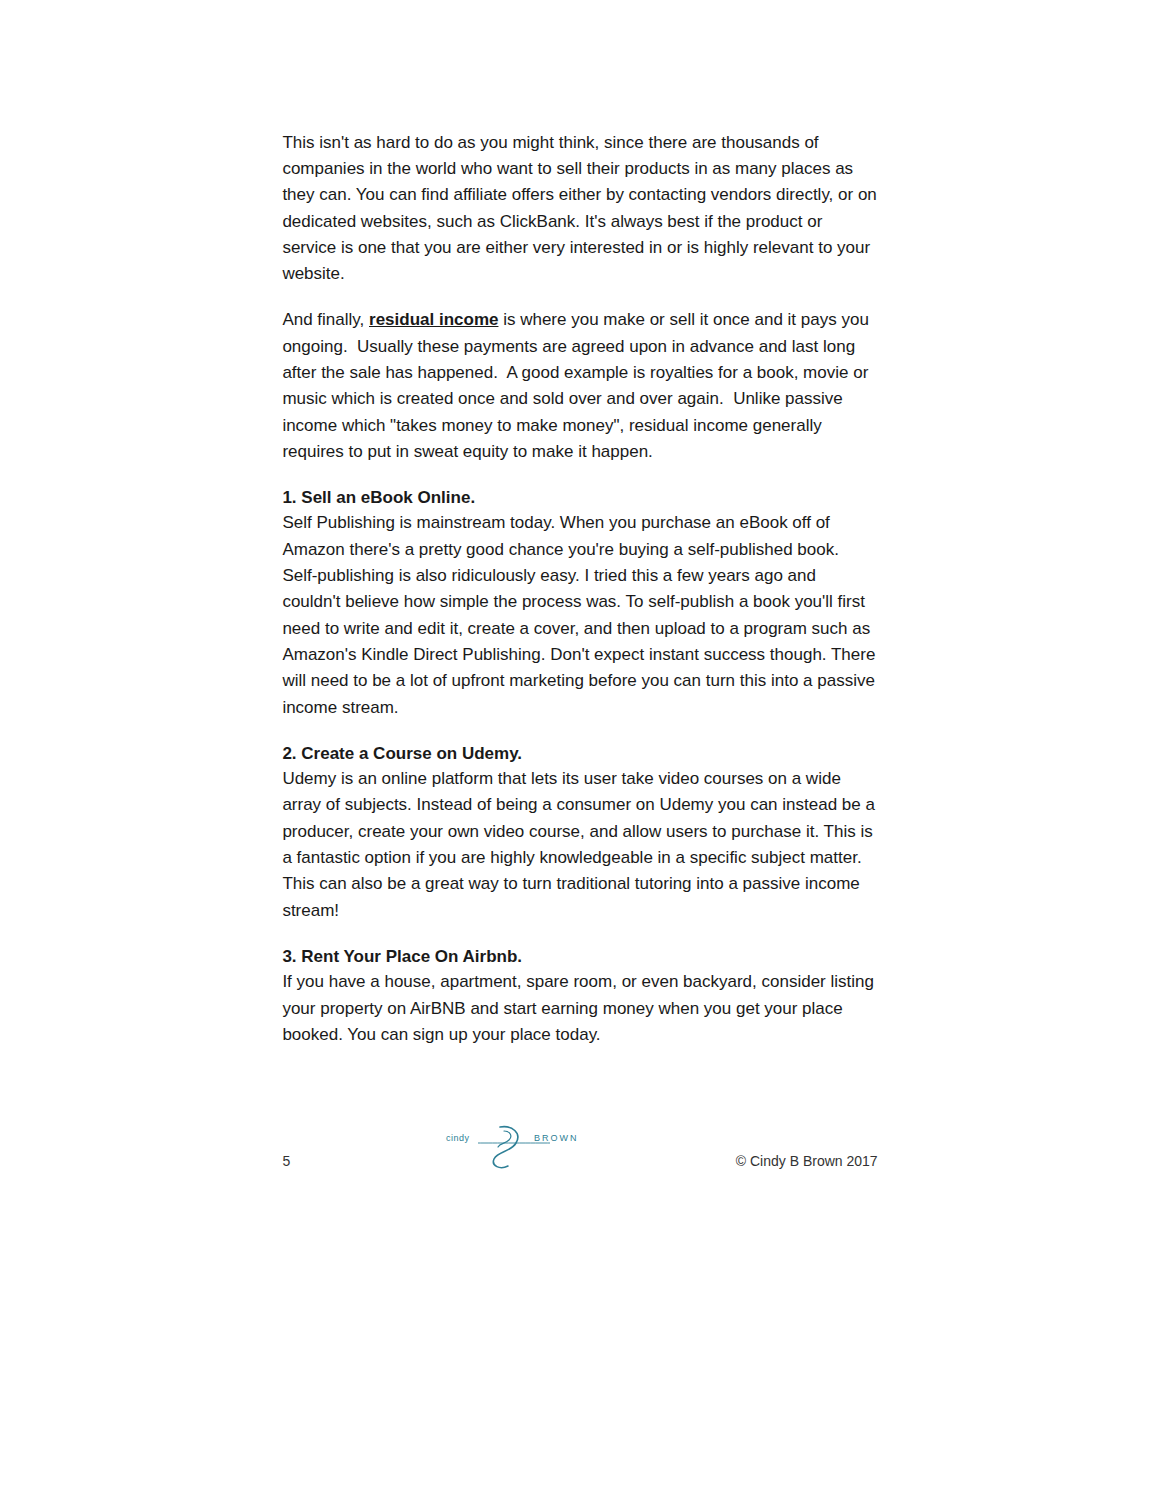This isn't as hard to do as you might think, since there are thousands of companies in the world who want to sell their products in as many places as they can. You can find affiliate offers either by contacting vendors directly, or on dedicated websites, such as ClickBank. It's always best if the product or service is one that you are either very interested in or is highly relevant to your website.
And finally, residual income is where you make or sell it once and it pays you ongoing. Usually these payments are agreed upon in advance and last long after the sale has happened. A good example is royalties for a book, movie or music which is created once and sold over and over again. Unlike passive income which "takes money to make money", residual income generally requires to put in sweat equity to make it happen.
1. Sell an eBook Online.
Self Publishing is mainstream today. When you purchase an eBook off of Amazon there's a pretty good chance you're buying a self-published book. Self-publishing is also ridiculously easy. I tried this a few years ago and couldn't believe how simple the process was. To self-publish a book you'll first need to write and edit it, create a cover, and then upload to a program such as Amazon's Kindle Direct Publishing. Don't expect instant success though. There will need to be a lot of upfront marketing before you can turn this into a passive income stream.
2. Create a Course on Udemy.
Udemy is an online platform that lets its user take video courses on a wide array of subjects. Instead of being a consumer on Udemy you can instead be a producer, create your own video course, and allow users to purchase it. This is a fantastic option if you are highly knowledgeable in a specific subject matter. This can also be a great way to turn traditional tutoring into a passive income stream!
3. Rent Your Place On Airbnb.
If you have a house, apartment, spare room, or even backyard, consider listing your property on AirBNB and start earning money when you get your place booked. You can sign up your place today.
5
cindy BROWN
© Cindy B Brown 2017